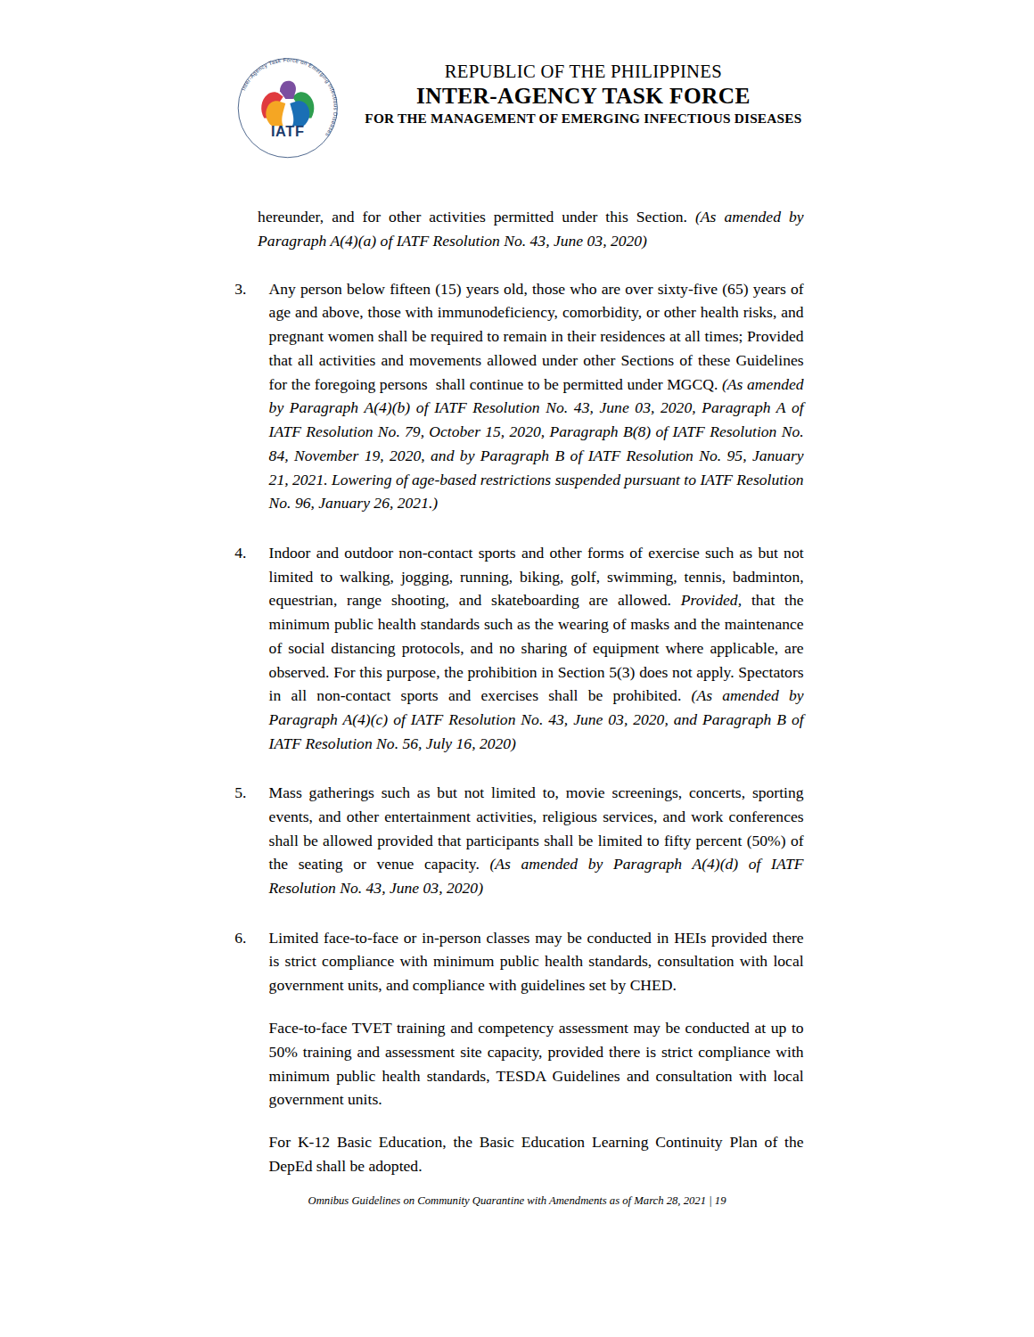Inter-Agency Task Force on Emerging Infectious Diseases IATF
REPUBLIC OF THE PHILIPPINES
INTER-AGENCY TASK FORCE
FOR THE MANAGEMENT OF EMERGING INFECTIOUS DISEASES
hereunder, and for other activities permitted under this Section. (As amended by Paragraph A(4)(a) of IATF Resolution No. 43, June 03, 2020)
Any person below fifteen (15) years old, those who are over sixty-five (65) years of age and above, those with immunodeficiency, comorbidity, or other health risks, and pregnant women shall be required to remain in their residences at all times; Provided that all activities and movements allowed under other Sections of these Guidelines for the foregoing persons shall continue to be permitted under MGCQ. (As amended by Paragraph A(4)(b) of IATF Resolution No. 43, June 03, 2020, Paragraph A of IATF Resolution No. 79, October 15, 2020, Paragraph B(8) of IATF Resolution No. 84, November 19, 2020, and by Paragraph B of IATF Resolution No. 95, January 21, 2021. Lowering of age-based restrictions suspended pursuant to IATF Resolution No. 96, January 26, 2021.)
Indoor and outdoor non-contact sports and other forms of exercise such as but not limited to walking, jogging, running, biking, golf, swimming, tennis, badminton, equestrian, range shooting, and skateboarding are allowed. Provided, that the minimum public health standards such as the wearing of masks and the maintenance of social distancing protocols, and no sharing of equipment where applicable, are observed. For this purpose, the prohibition in Section 5(3) does not apply. Spectators in all non-contact sports and exercises shall be prohibited. (As amended by Paragraph A(4)(c) of IATF Resolution No. 43, June 03, 2020, and Paragraph B of IATF Resolution No. 56, July 16, 2020)
Mass gatherings such as but not limited to, movie screenings, concerts, sporting events, and other entertainment activities, religious services, and work conferences shall be allowed provided that participants shall be limited to fifty percent (50%) of the seating or venue capacity. (As amended by Paragraph A(4)(d) of IATF Resolution No. 43, June 03, 2020)
Limited face-to-face or in-person classes may be conducted in HEIs provided there is strict compliance with minimum public health standards, consultation with local government units, and compliance with guidelines set by CHED.
Face-to-face TVET training and competency assessment may be conducted at up to 50% training and assessment site capacity, provided there is strict compliance with minimum public health standards, TESDA Guidelines and consultation with local government units.
For K-12 Basic Education, the Basic Education Learning Continuity Plan of the DepEd shall be adopted.
Omnibus Guidelines on Community Quarantine with Amendments as of March 28, 2021 | 19